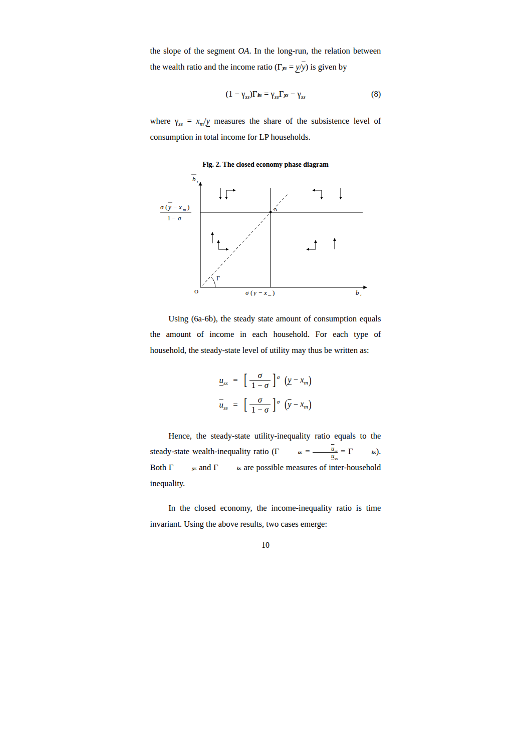the slope of the segment OA. In the long-run, the relation between the wealth ratio and the income ratio (Γyss = y/y) is given by
(1 − γss)Γbss = γssΓyss − γss (8)
where γss = xm/y measures the share of the subsistence level of consumption in total income for LP households.
Fig. 2. The closed economy phase diagram
A Γ O b t b t σ ( y − x m ) 1 − σ σ ( y − x m ) 1 − σ
Using (6a-6b), the steady state amount of consumption equals the amount of income in each household. For each type of household, the steady-state level of utility may thus be written as:
| u ss | = | [ σ 1 − σ ] σ ( y − x m ) |
| u ss | = | [ σ 1 − σ ] σ ( y − x m ) |
Hence, the steady-state utility-inequality ratio equals to the steady-state wealth-inequality ratio (Γuss = uss uss = Γbss). Both Γyss and Γbss are possible measures of inter-household inequality.
In the closed economy, the income-inequality ratio is time invariant. Using the above results, two cases emerge:
10